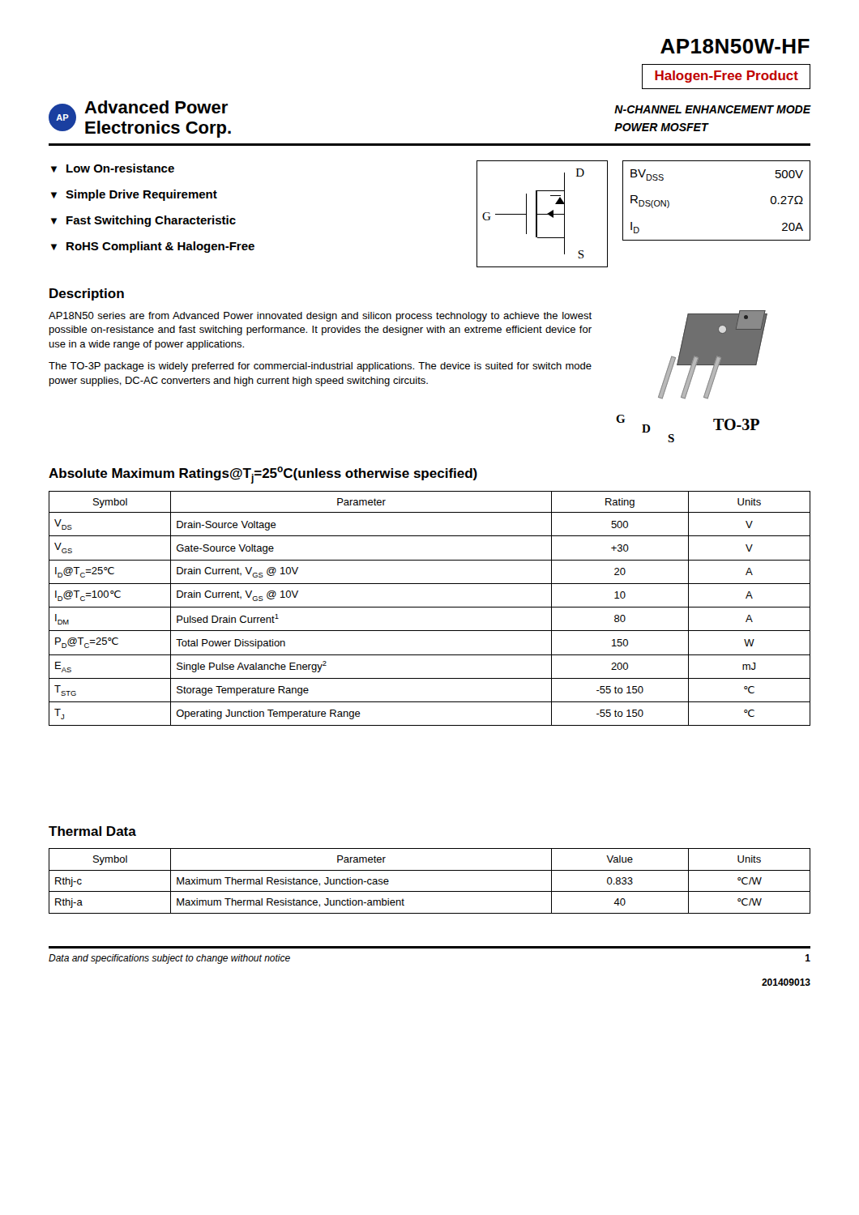AP18N50W-HF
Halogen-Free Product
Advanced Power
Electronics Corp.
N-CHANNEL ENHANCEMENT MODE
POWER MOSFET
▼ Low On-resistance
▼ Simple Drive Requirement
▼ Fast Switching Characteristic
▼ RoHS Compliant & Halogen-Free
D S G
| BV DSS | 500V |
| R DS(ON) | 0.27Ω |
| I D | 20A |
Description
AP18N50 series are from Advanced Power innovated design and silicon process technology to achieve the lowest possible on-resistance and fast switching performance. It provides the designer with an extreme efficient device for use in a wide range of power applications.
The TO-3P package is widely preferred for commercial-industrial applications. The device is suited for switch mode power supplies, DC-AC converters and high current high speed switching circuits.
G D S TO-3P
Absolute Maximum Ratings@Tj=25o C(unless otherwise specified)
| Symbol | Parameter | Rating | Units |
| --- | --- | --- | --- |
| V DS | Drain-Source Voltage | 500 | V |
| V GS | Gate-Source Voltage | +30 | V |
| I D @T C =25℃ | Drain Current, V GS @ 10V | 20 | A |
| I D @T C =100℃ | Drain Current, V GS @ 10V | 10 | A |
| I DM | Pulsed Drain Current 1 | 80 | A |
| P D @T C =25℃ | Total Power Dissipation | 150 | W |
| E AS | Single Pulse Avalanche Energy 2 | 200 | mJ |
| T STG | Storage Temperature Range | -55 to 150 | ℃ |
| T J | Operating Junction Temperature Range | -55 to 150 | ℃ |
Thermal Data
| Symbol | Parameter | Value | Units |
| --- | --- | --- | --- |
| Rthj-c | Maximum Thermal Resistance, Junction-case | 0.833 | ℃/W |
| Rthj-a | Maximum Thermal Resistance, Junction-ambient | 40 | ℃/W |
Data and specifications subject to change without notice
1
201409013